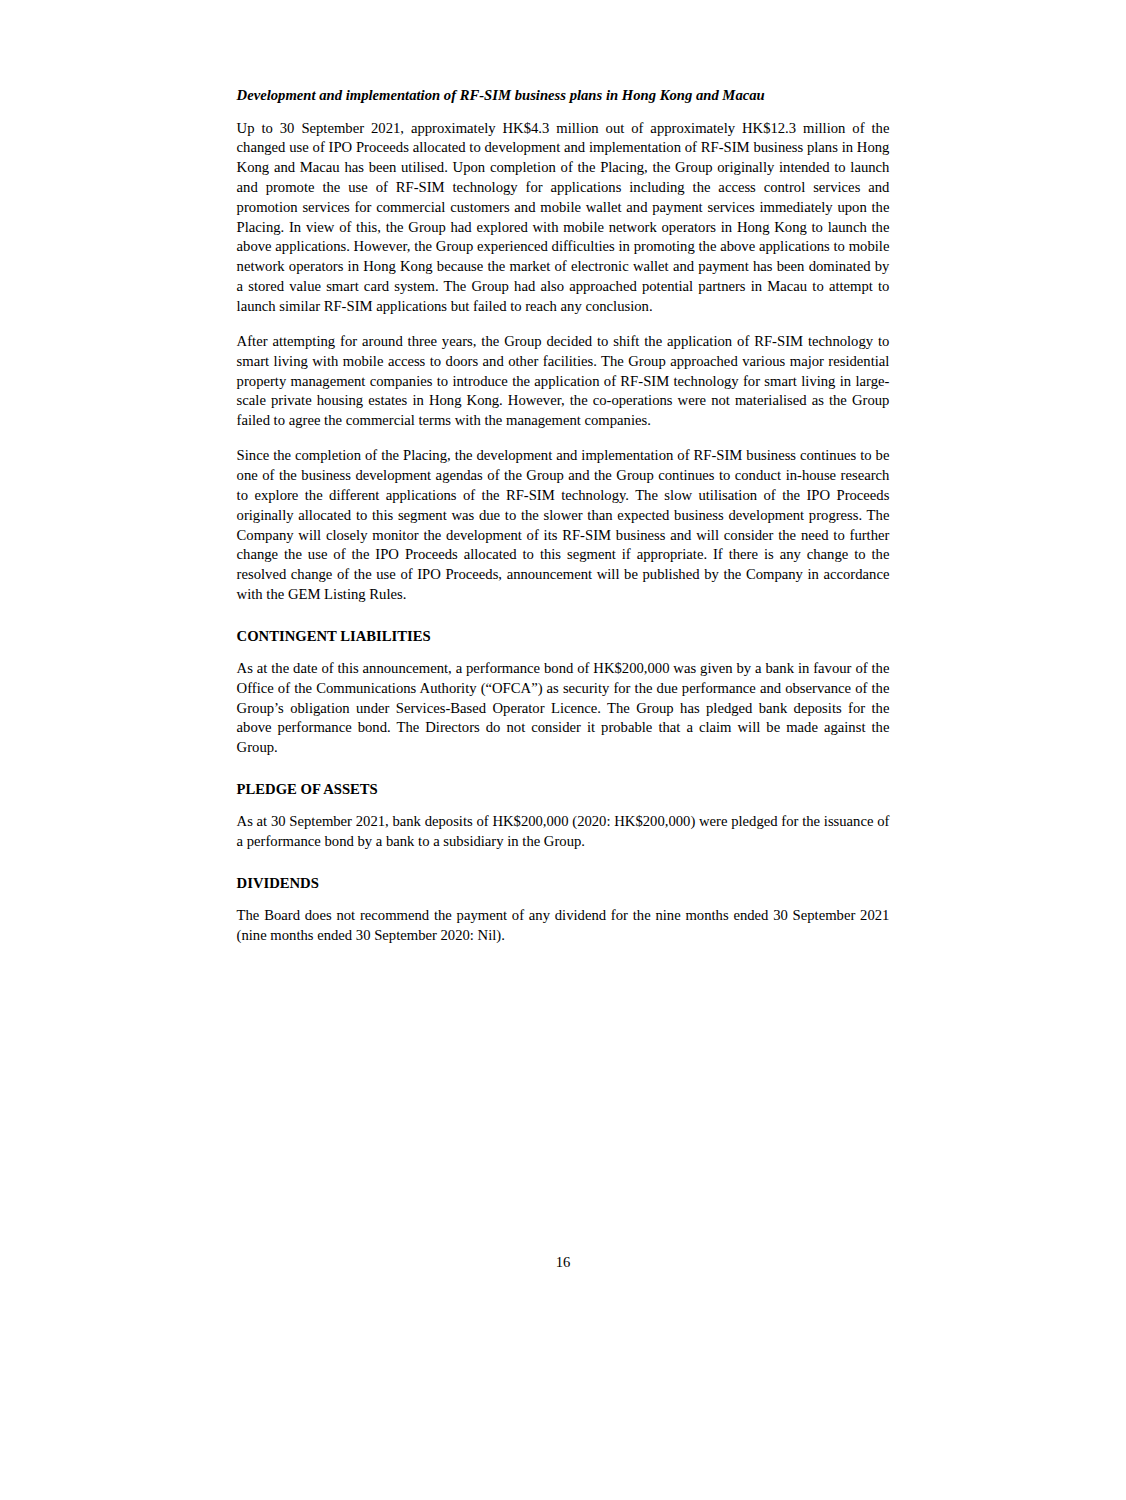Development and implementation of RF-SIM business plans in Hong Kong and Macau
Up to 30 September 2021, approximately HK$4.3 million out of approximately HK$12.3 million of the changed use of IPO Proceeds allocated to development and implementation of RF-SIM business plans in Hong Kong and Macau has been utilised. Upon completion of the Placing, the Group originally intended to launch and promote the use of RF-SIM technology for applications including the access control services and promotion services for commercial customers and mobile wallet and payment services immediately upon the Placing. In view of this, the Group had explored with mobile network operators in Hong Kong to launch the above applications. However, the Group experienced difficulties in promoting the above applications to mobile network operators in Hong Kong because the market of electronic wallet and payment has been dominated by a stored value smart card system. The Group had also approached potential partners in Macau to attempt to launch similar RF-SIM applications but failed to reach any conclusion.
After attempting for around three years, the Group decided to shift the application of RF-SIM technology to smart living with mobile access to doors and other facilities. The Group approached various major residential property management companies to introduce the application of RF-SIM technology for smart living in large-scale private housing estates in Hong Kong. However, the co-operations were not materialised as the Group failed to agree the commercial terms with the management companies.
Since the completion of the Placing, the development and implementation of RF-SIM business continues to be one of the business development agendas of the Group and the Group continues to conduct in-house research to explore the different applications of the RF-SIM technology. The slow utilisation of the IPO Proceeds originally allocated to this segment was due to the slower than expected business development progress. The Company will closely monitor the development of its RF-SIM business and will consider the need to further change the use of the IPO Proceeds allocated to this segment if appropriate. If there is any change to the resolved change of the use of IPO Proceeds, announcement will be published by the Company in accordance with the GEM Listing Rules.
CONTINGENT LIABILITIES
As at the date of this announcement, a performance bond of HK$200,000 was given by a bank in favour of the Office of the Communications Authority (“OFCA”) as security for the due performance and observance of the Group’s obligation under Services-Based Operator Licence. The Group has pledged bank deposits for the above performance bond. The Directors do not consider it probable that a claim will be made against the Group.
PLEDGE OF ASSETS
As at 30 September 2021, bank deposits of HK$200,000 (2020: HK$200,000) were pledged for the issuance of a performance bond by a bank to a subsidiary in the Group.
DIVIDENDS
The Board does not recommend the payment of any dividend for the nine months ended 30 September 2021 (nine months ended 30 September 2020: Nil).
16